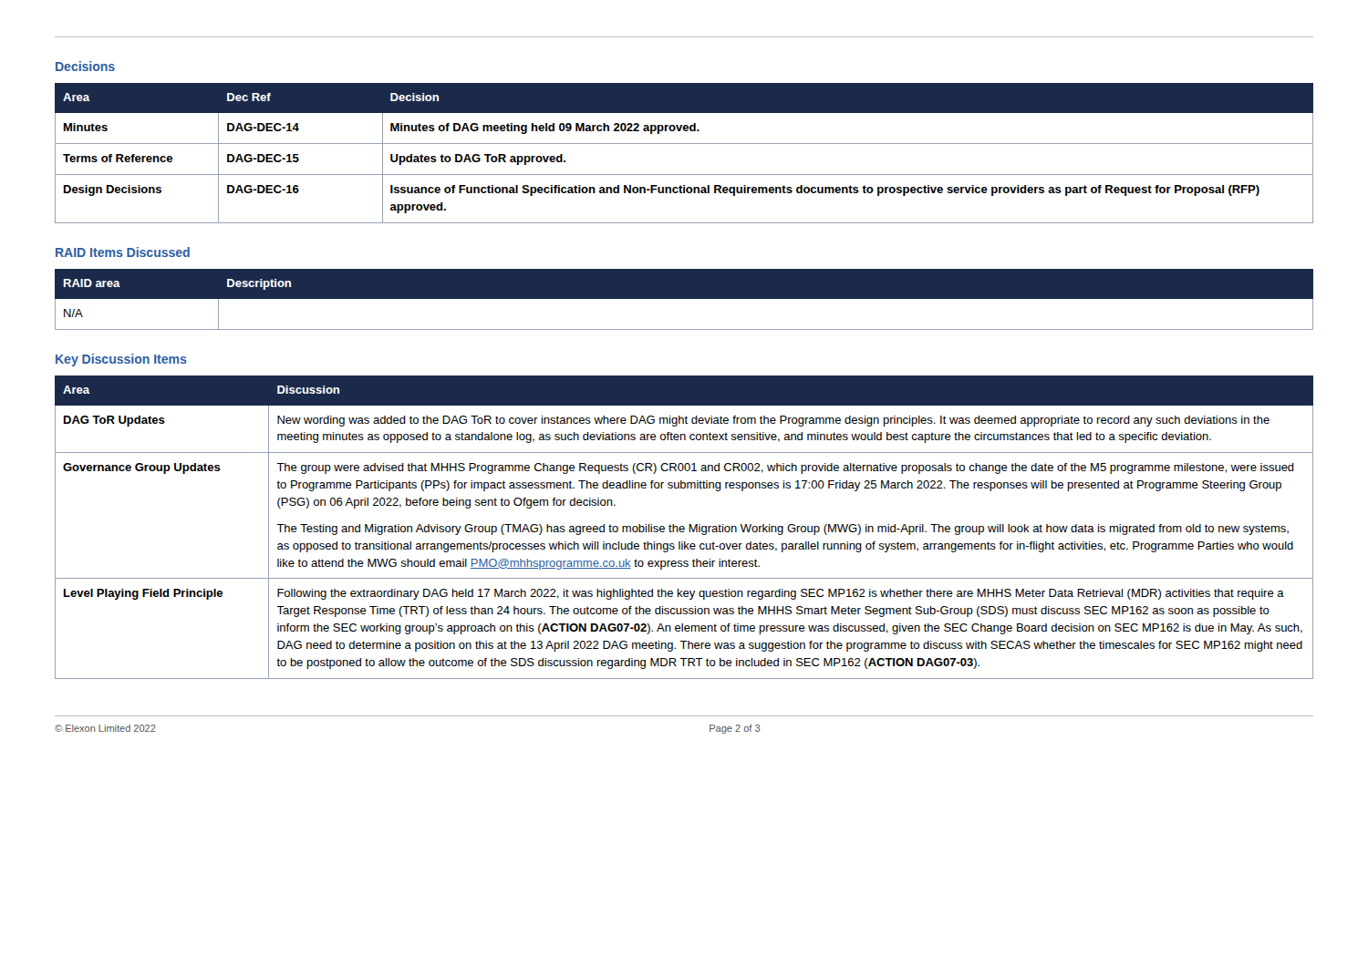Decisions
| Area | Dec Ref | Decision |
| --- | --- | --- |
| Minutes | DAG-DEC-14 | Minutes of DAG meeting held 09 March 2022 approved. |
| Terms of Reference | DAG-DEC-15 | Updates to DAG ToR approved. |
| Design Decisions | DAG-DEC-16 | Issuance of Functional Specification and Non-Functional Requirements documents to prospective service providers as part of Request for Proposal (RFP) approved. |
RAID Items Discussed
| RAID area | Description |
| --- | --- |
| N/A | |
Key Discussion Items
| Area | Discussion |
| --- | --- |
| DAG ToR Updates | New wording was added to the DAG ToR to cover instances where DAG might deviate from the Programme design principles. It was deemed appropriate to record any such deviations in the meeting minutes as opposed to a standalone log, as such deviations are often context sensitive, and minutes would best capture the circumstances that led to a specific deviation. |
| Governance Group Updates | The group were advised that MHHS Programme Change Requests (CR) CR001 and CR002, which provide alternative proposals to change the date of the M5 programme milestone, were issued to Programme Participants (PPs) for impact assessment. The deadline for submitting responses is 17:00 Friday 25 March 2022. The responses will be presented at Programme Steering Group (PSG) on 06 April 2022, before being sent to Ofgem for decision. The Testing and Migration Advisory Group (TMAG) has agreed to mobilise the Migration Working Group (MWG) in mid-April. The group will look at how data is migrated from old to new systems, as opposed to transitional arrangements/processes which will include things like cut-over dates, parallel running of system, arrangements for in-flight activities, etc. Programme Parties who would like to attend the MWG should email PMO@mhhsprogramme.co.uk to express their interest. |
| Level Playing Field Principle | Following the extraordinary DAG held 17 March 2022, it was highlighted the key question regarding SEC MP162 is whether there are MHHS Meter Data Retrieval (MDR) activities that require a Target Response Time (TRT) of less than 24 hours. The outcome of the discussion was the MHHS Smart Meter Segment Sub-Group (SDS) must discuss SEC MP162 as soon as possible to inform the SEC working group’s approach on this ( ACTION DAG07-02 ). An element of time pressure was discussed, given the SEC Change Board decision on SEC MP162 is due in May. As such, DAG need to determine a position on this at the 13 April 2022 DAG meeting. There was a suggestion for the programme to discuss with SECAS whether the timescales for SEC MP162 might need to be postponed to allow the outcome of the SDS discussion regarding MDR TRT to be included in SEC MP162 ( ACTION DAG07-03 ). |
© Elexon Limited 2022 Page 2 of 3